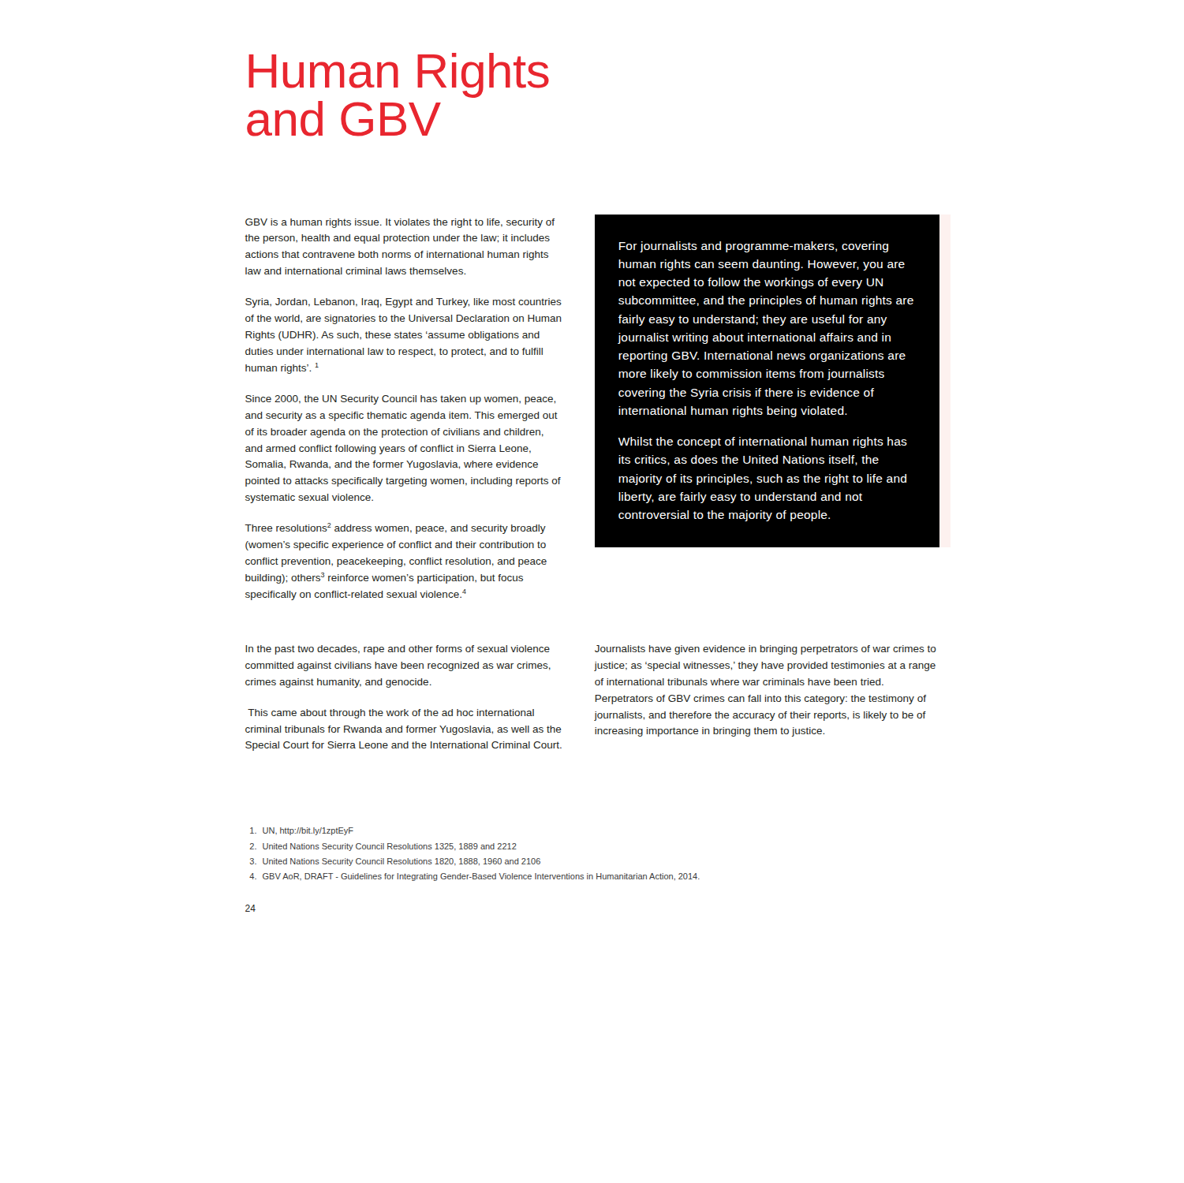Human Rights
and GBV
GBV is a human rights issue. It violates the right to life, security of the person, health and equal protection under the law; it includes actions that contravene both norms of international human rights law and international criminal laws themselves.
Syria, Jordan, Lebanon, Iraq, Egypt and Turkey, like most countries of the world, are signatories to the Universal Declaration on Human Rights (UDHR). As such, these states ‘assume obligations and duties under international law to respect, to protect, and to fulfill human rights’. 1
Since 2000, the UN Security Council has taken up women, peace, and security as a specific thematic agenda item. This emerged out of its broader agenda on the protection of civilians and children, and armed conflict following years of conflict in Sierra Leone, Somalia, Rwanda, and the former Yugoslavia, where evidence pointed to attacks specifically targeting women, including reports of systematic sexual violence.
Three resolutions2 address women, peace, and security broadly (women’s specific experience of conflict and their contribution to conflict prevention, peacekeeping, conflict resolution, and peace building); others3 reinforce women’s participation, but focus specifically on conflict-related sexual violence.4
For journalists and programme-makers, covering human rights can seem daunting. However, you are not expected to follow the workings of every UN subcommittee, and the principles of human rights are fairly easy to understand; they are useful for any journalist writing about international affairs and in reporting GBV. International news organizations are more likely to commission items from journalists covering the Syria crisis if there is evidence of international human rights being violated.
Whilst the concept of international human rights has its critics, as does the United Nations itself, the majority of its principles, such as the right to life and liberty, are fairly easy to understand and not controversial to the majority of people.
In the past two decades, rape and other forms of sexual violence committed against civilians have been recognized as war crimes, crimes against humanity, and genocide.
This came about through the work of the ad hoc international criminal tribunals for Rwanda and former Yugoslavia, as well as the Special Court for Sierra Leone and the International Criminal Court.
Journalists have given evidence in bringing perpetrators of war crimes to justice; as ‘special witnesses,’ they have provided testimonies at a range of international tribunals where war criminals have been tried. Perpetrators of GBV crimes can fall into this category: the testimony of journalists, and therefore the accuracy of their reports, is likely to be of increasing importance in bringing them to justice.
UN, http://bit.ly/1zptEyF
United Nations Security Council Resolutions 1325, 1889 and 2212
United Nations Security Council Resolutions 1820, 1888, 1960 and 2106
GBV AoR, DRAFT - Guidelines for Integrating Gender-Based Violence Interventions in Humanitarian Action, 2014.
24